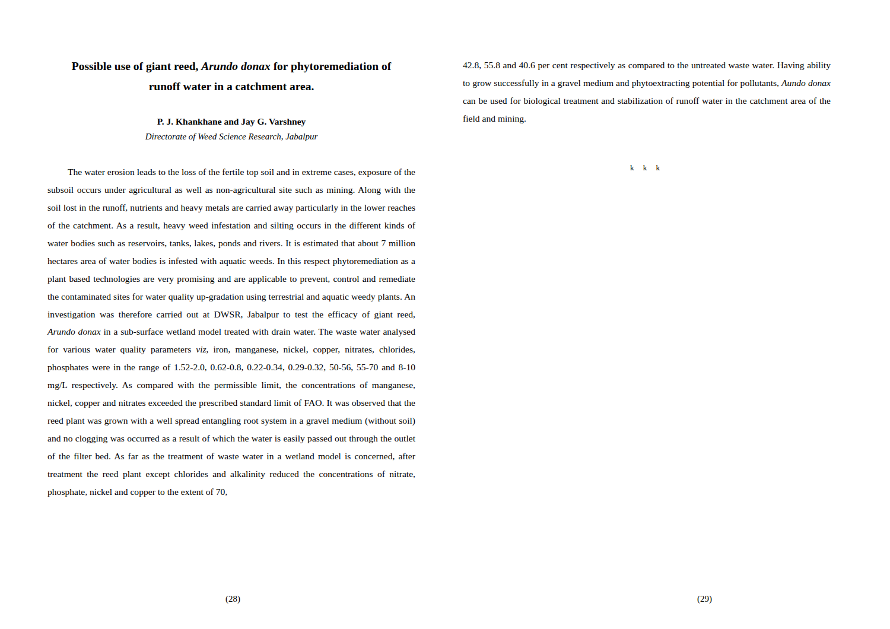Possible use of giant reed, Arundo donax for phytoremediation of runoff water in a catchment area.
P. J. Khankhane and Jay G. Varshney
Directorate of Weed Science Research, Jabalpur
The water erosion leads to the loss of the fertile top soil and in extreme cases, exposure of the subsoil occurs under agricultural as well as non-agricultural site such as mining. Along with the soil lost in the runoff, nutrients and heavy metals are carried away particularly in the lower reaches of the catchment. As a result, heavy weed infestation and silting occurs in the different kinds of water bodies such as reservoirs, tanks, lakes, ponds and rivers. It is estimated that about 7 million hectares area of water bodies is infested with aquatic weeds. In this respect phytoremediation as a plant based technologies are very promising and are applicable to prevent, control and remediate the contaminated sites for water quality up-gradation using terrestrial and aquatic weedy plants. An investigation was therefore carried out at DWSR, Jabalpur to test the efficacy of giant reed, Arundo donax in a sub-surface wetland model treated with drain water. The waste water analysed for various water quality parameters viz, iron, manganese, nickel, copper, nitrates, chlorides, phosphates were in the range of 1.52-2.0, 0.62-0.8, 0.22-0.34, 0.29-0.32, 50-56, 55-70 and 8-10 mg/L respectively. As compared with the permissible limit, the concentrations of manganese, nickel, copper and nitrates exceeded the prescribed standard limit of FAO. It was observed that the reed plant was grown with a well spread entangling root system in a gravel medium (without soil) and no clogging was occurred as a result of which the water is easily passed out through the outlet of the filter bed. As far as the treatment of waste water in a wetland model is concerned, after treatment the reed plant except chlorides and alkalinity reduced the concentrations of nitrate, phosphate, nickel and copper to the extent of 70,
42.8, 55.8 and 40.6 per cent respectively as compared to the untreated waste water. Having ability to grow successfully in a gravel medium and phytoextracting potential for pollutants, Aundo donax can be used for biological treatment and stabilization of runoff water in the catchment area of the field and mining.
k k k
(28)
(29)